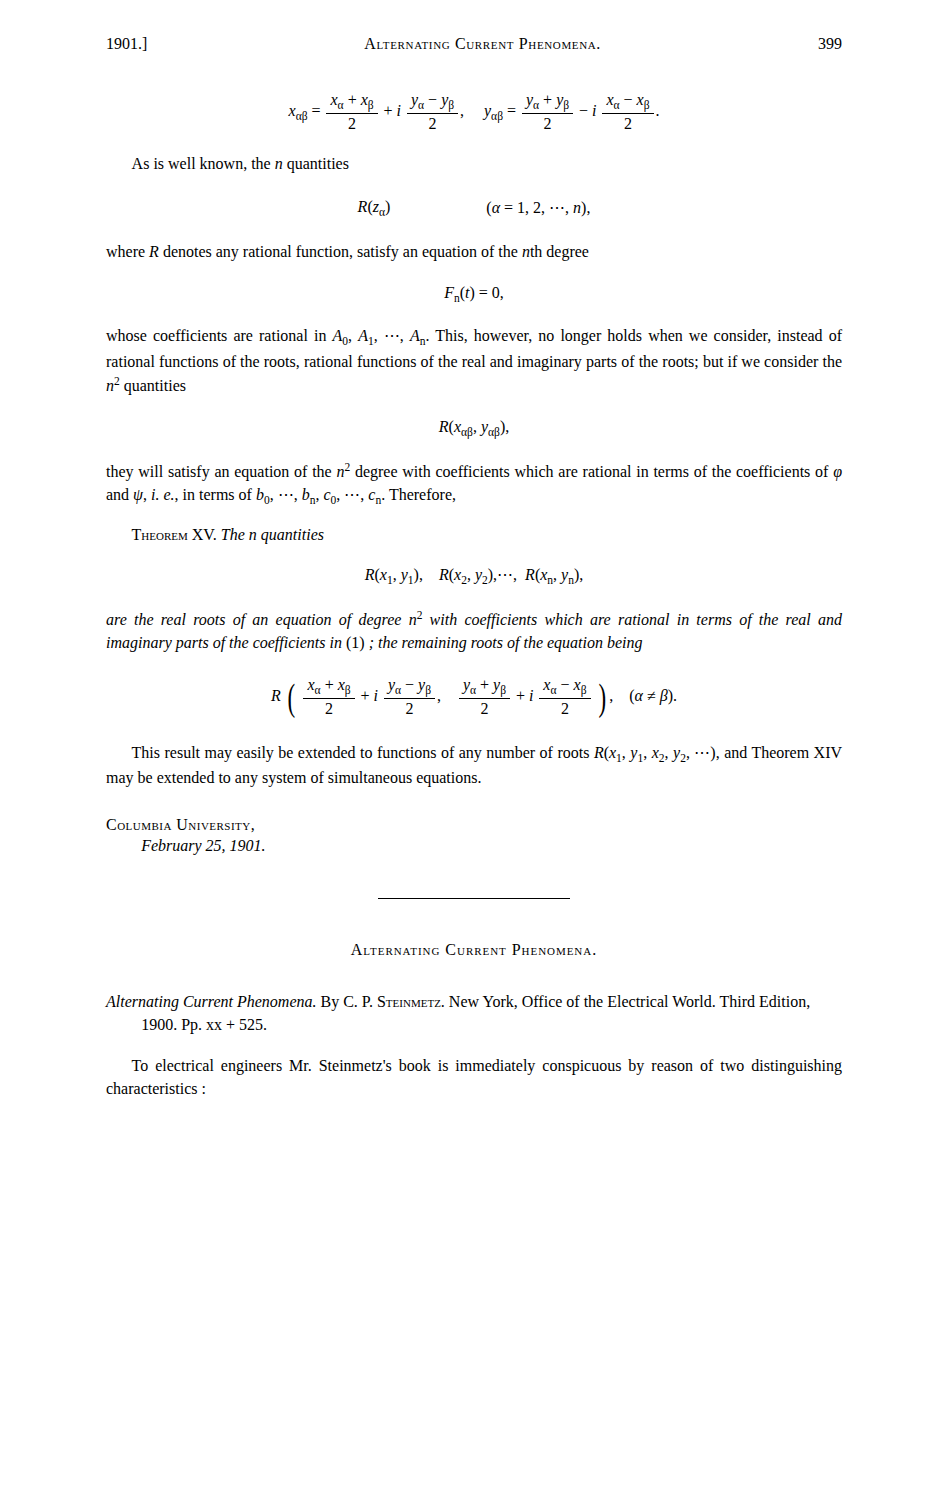1901.] Alternating Current Phenomena. 399
xαβ = xα + xβ 2 + i yα − yβ 2, yαβ = yα + yβ 2 − i xα − xβ 2.
As is well known, the n quantities
R(zα) (α = 1, 2, ⋯, n),
where R denotes any rational function, satisfy an equation of the nth degree
Fn(t) = 0,
whose coefficients are rational in A0, A1, ⋯, An. This, however, no longer holds when we consider, instead of rational functions of the roots, rational functions of the real and imaginary parts of the roots; but if we consider the n2 quantities
R(xαβ, yαβ),
they will satisfy an equation of the n2 degree with coefficients which are rational in terms of the coefficients of φ and ψ, i. e., in terms of b0, ⋯, bn, c0, ⋯, cn. Therefore,
Theorem XV. The n quantities
R(x1, y1), R(x2, y2),⋯, R(xn, yn),
are the real roots of an equation of degree n2 with coefficients which are rational in terms of the real and imaginary parts of the coefficients in (1) ; the remaining roots of the equation being
R ( xα + xβ 2 + i yα − yβ 2, yα + yβ 2 + i xα − xβ 2 ), (α ≠ β).
This result may easily be extended to functions of any number of roots R(x1, y1, x2, y2, ⋯), and Theorem XIV may be extended to any system of simultaneous equations.
Columbia University, February 25, 1901.
Alternating Current Phenomena.
Alternating Current Phenomena. By C. P. Steinmetz. New York, Office of the Electrical World. Third Edition, 1900. Pp. xx + 525.
To electrical engineers Mr. Steinmetz's book is immediately conspicuous by reason of two distinguishing characteristics :